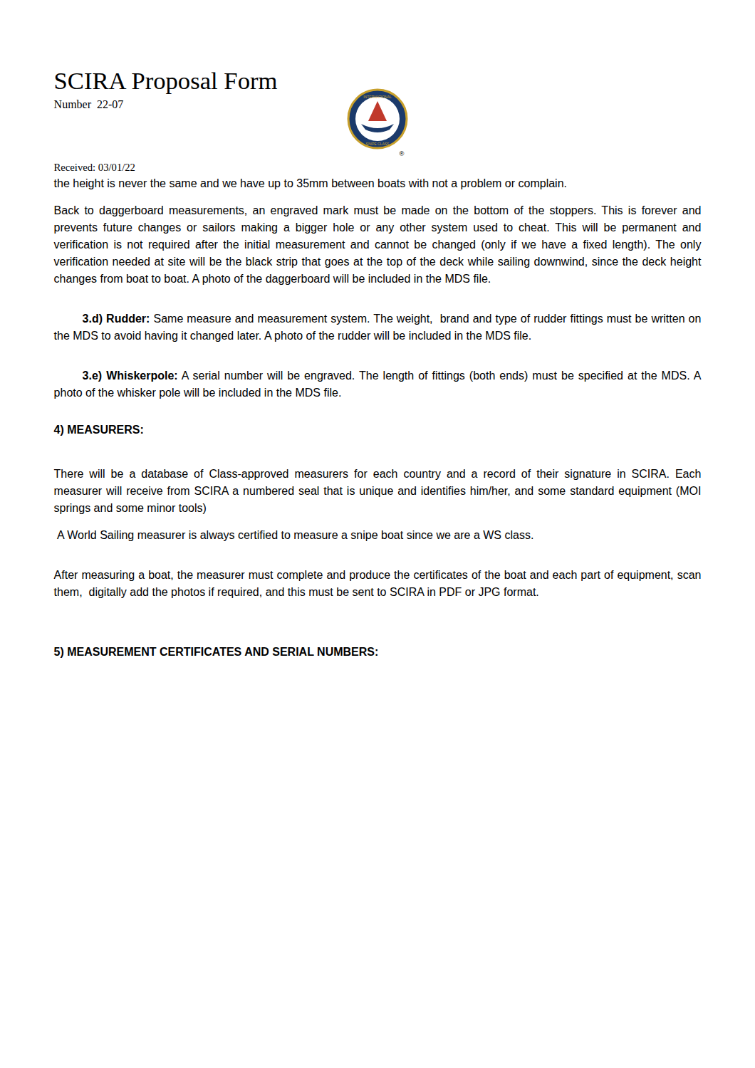SCIRA Proposal Form
Number 22-07
INTERNATIONAL SNIPE CLASS ®
Received: 03/01/22
the height is never the same and we have up to 35mm between boats with not a problem or complain.
Back to daggerboard measurements, an engraved mark must be made on the bottom of the stoppers. This is forever and prevents future changes or sailors making a bigger hole or any other system used to cheat. This will be permanent and verification is not required after the initial measurement and cannot be changed (only if we have a fixed length). The only verification needed at site will be the black strip that goes at the top of the deck while sailing downwind, since the deck height changes from boat to boat. A photo of the daggerboard will be included in the MDS file.
3.d) Rudder: Same measure and measurement system. The weight, brand and type of rudder fittings must be written on the MDS to avoid having it changed later. A photo of the rudder will be included in the MDS file.
3.e) Whiskerpole: A serial number will be engraved. The length of fittings (both ends) must be specified at the MDS. A photo of the whisker pole will be included in the MDS file.
4) MEASURERS:
There will be a database of Class-approved measurers for each country and a record of their signature in SCIRA. Each measurer will receive from SCIRA a numbered seal that is unique and identifies him/her, and some standard equipment (MOI springs and some minor tools)
A World Sailing measurer is always certified to measure a snipe boat since we are a WS class.
After measuring a boat, the measurer must complete and produce the certificates of the boat and each part of equipment, scan them, digitally add the photos if required, and this must be sent to SCIRA in PDF or JPG format.
5) MEASUREMENT CERTIFICATES AND SERIAL NUMBERS: